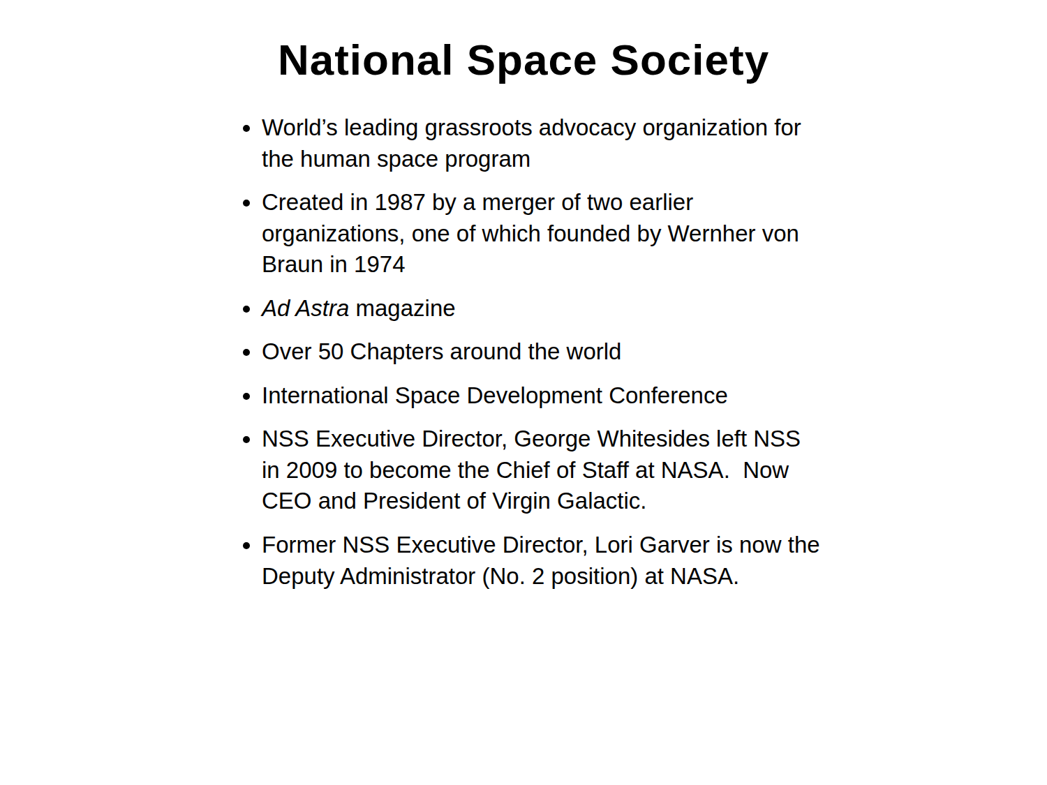National Space Society
World’s leading grassroots advocacy organization for the human space program
Created in 1987 by a merger of two earlier organizations, one of which founded by Wernher von Braun in 1974
Ad Astra magazine
Over 50 Chapters around the world
International Space Development Conference
NSS Executive Director, George Whitesides left NSS in 2009 to become the Chief of Staff at NASA. Now CEO and President of Virgin Galactic.
Former NSS Executive Director, Lori Garver is now the Deputy Administrator (No. 2 position) at NASA.